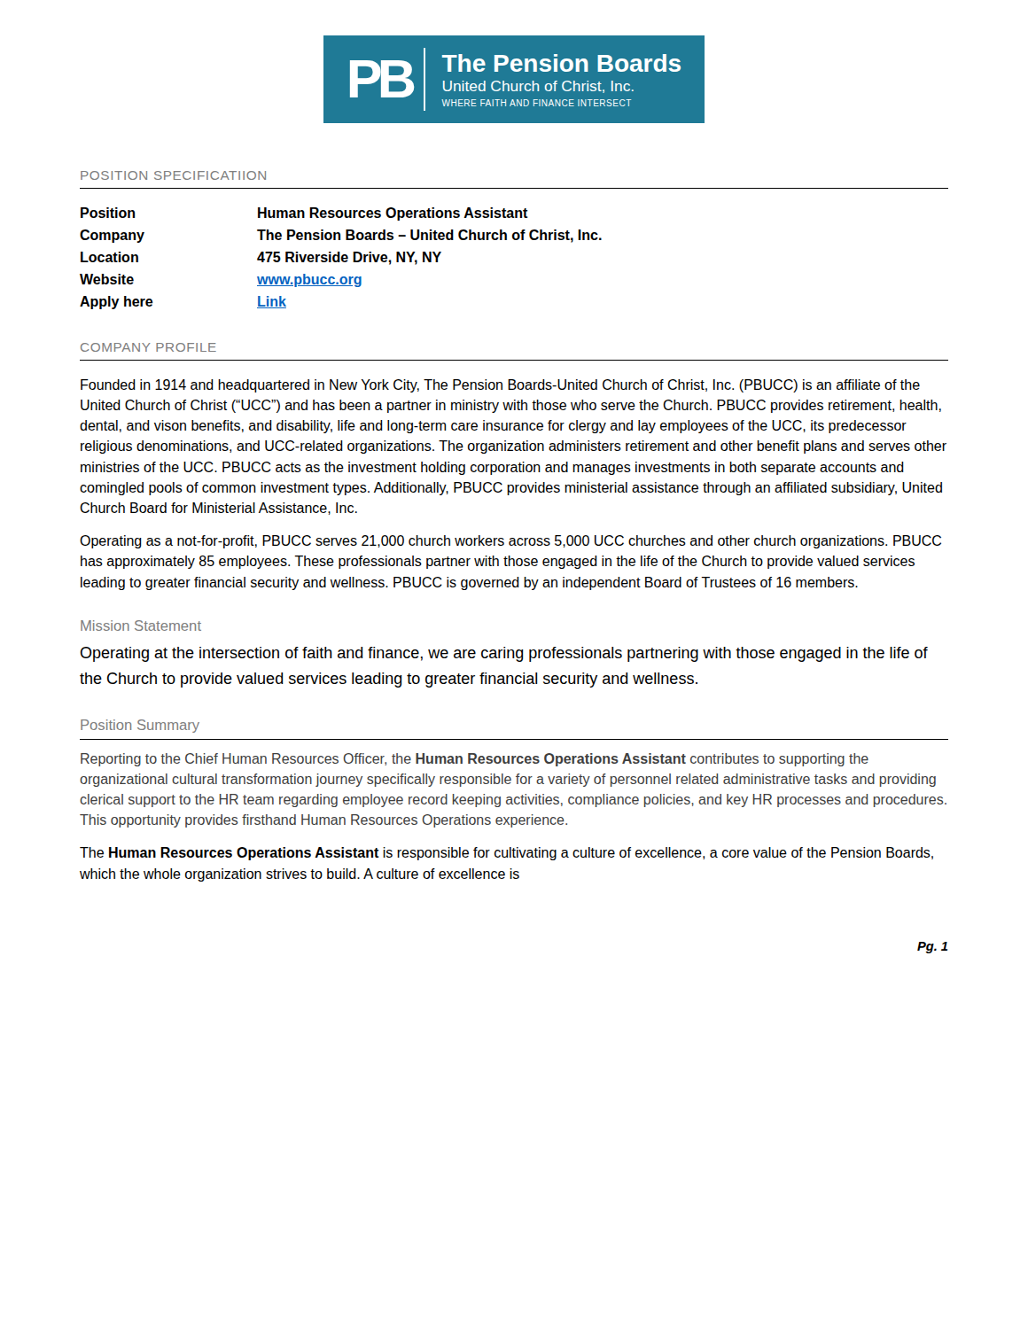PB
The Pension Boards
United Church of Christ, Inc.
WHERE FAITH AND FINANCE INTERSECT
POSITION SPECIFICATIION
| Position | Human Resources Operations Assistant |
| Company | The Pension Boards – United Church of Christ, Inc. |
| Location | 475 Riverside Drive, NY, NY |
| Website | www.pbucc.org |
| Apply here | Link |
COMPANY PROFILE
Founded in 1914 and headquartered in New York City, The Pension Boards-United Church of Christ, Inc. (PBUCC) is an affiliate of the United Church of Christ (“UCC”) and has been a partner in ministry with those who serve the Church. PBUCC provides retirement, health, dental, and vison benefits, and disability, life and long-term care insurance for clergy and lay employees of the UCC, its predecessor religious denominations, and UCC-related organizations. The organization administers retirement and other benefit plans and serves other ministries of the UCC. PBUCC acts as the investment holding corporation and manages investments in both separate accounts and comingled pools of common investment types. Additionally, PBUCC provides ministerial assistance through an affiliated subsidiary, United Church Board for Ministerial Assistance, Inc.
Operating as a not-for-profit, PBUCC serves 21,000 church workers across 5,000 UCC churches and other church organizations. PBUCC has approximately 85 employees. These professionals partner with those engaged in the life of the Church to provide valued services leading to greater financial security and wellness. PBUCC is governed by an independent Board of Trustees of 16 members.
Mission Statement
Operating at the intersection of faith and finance, we are caring professionals partnering with those engaged in the life of the Church to provide valued services leading to greater financial security and wellness.
Position Summary
Reporting to the Chief Human Resources Officer, the Human Resources Operations Assistant contributes to supporting the organizational cultural transformation journey specifically responsible for a variety of personnel related administrative tasks and providing clerical support to the HR team regarding employee record keeping activities, compliance policies, and key HR processes and procedures. This opportunity provides firsthand Human Resources Operations experience.
The Human Resources Operations Assistant is responsible for cultivating a culture of excellence, a core value of the Pension Boards, which the whole organization strives to build. A culture of excellence is
Pg. 1